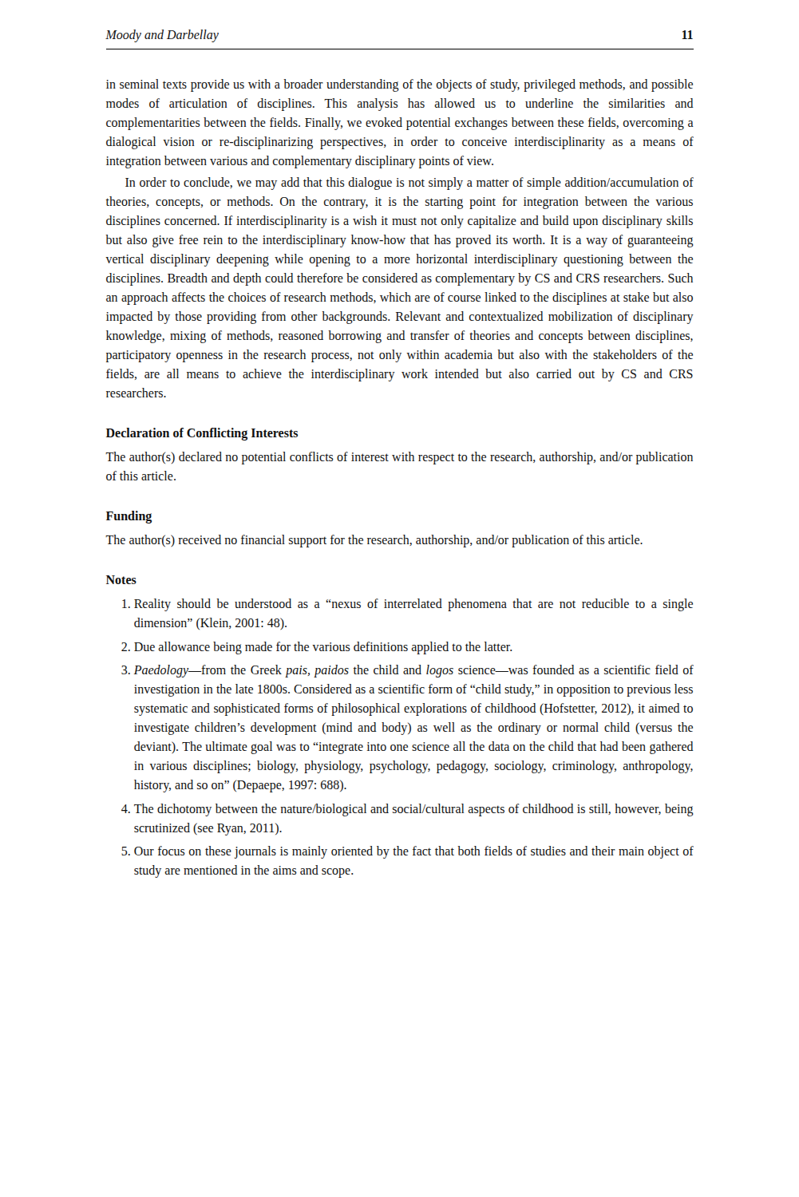Moody and Darbellay 11
in seminal texts provide us with a broader understanding of the objects of study, privileged methods, and possible modes of articulation of disciplines. This analysis has allowed us to underline the similarities and complementarities between the fields. Finally, we evoked potential exchanges between these fields, overcoming a dialogical vision or re-disciplinarizing perspectives, in order to conceive interdisciplinarity as a means of integration between various and complementary disciplinary points of view.
In order to conclude, we may add that this dialogue is not simply a matter of simple addition/accumulation of theories, concepts, or methods. On the contrary, it is the starting point for integration between the various disciplines concerned. If interdisciplinarity is a wish it must not only capitalize and build upon disciplinary skills but also give free rein to the interdisciplinary know-how that has proved its worth. It is a way of guaranteeing vertical disciplinary deepening while opening to a more horizontal interdisciplinary questioning between the disciplines. Breadth and depth could therefore be considered as complementary by CS and CRS researchers. Such an approach affects the choices of research methods, which are of course linked to the disciplines at stake but also impacted by those providing from other backgrounds. Relevant and contextualized mobilization of disciplinary knowledge, mixing of methods, reasoned borrowing and transfer of theories and concepts between disciplines, participatory openness in the research process, not only within academia but also with the stakeholders of the fields, are all means to achieve the interdisciplinary work intended but also carried out by CS and CRS researchers.
Declaration of Conflicting Interests
The author(s) declared no potential conflicts of interest with respect to the research, authorship, and/or publication of this article.
Funding
The author(s) received no financial support for the research, authorship, and/or publication of this article.
Notes
Reality should be understood as a “nexus of interrelated phenomena that are not reducible to a single dimension” (Klein, 2001: 48).
Due allowance being made for the various definitions applied to the latter.
Paedology—from the Greek pais, paidos the child and logos science—was founded as a scientific field of investigation in the late 1800s. Considered as a scientific form of “child study,” in opposition to previous less systematic and sophisticated forms of philosophical explorations of childhood (Hofstetter, 2012), it aimed to investigate children’s development (mind and body) as well as the ordinary or normal child (versus the deviant). The ultimate goal was to “integrate into one science all the data on the child that had been gathered in various disciplines; biology, physiology, psychology, pedagogy, sociology, criminology, anthropology, history, and so on” (Depaepe, 1997: 688).
The dichotomy between the nature/biological and social/cultural aspects of childhood is still, however, being scrutinized (see Ryan, 2011).
Our focus on these journals is mainly oriented by the fact that both fields of studies and their main object of study are mentioned in the aims and scope.